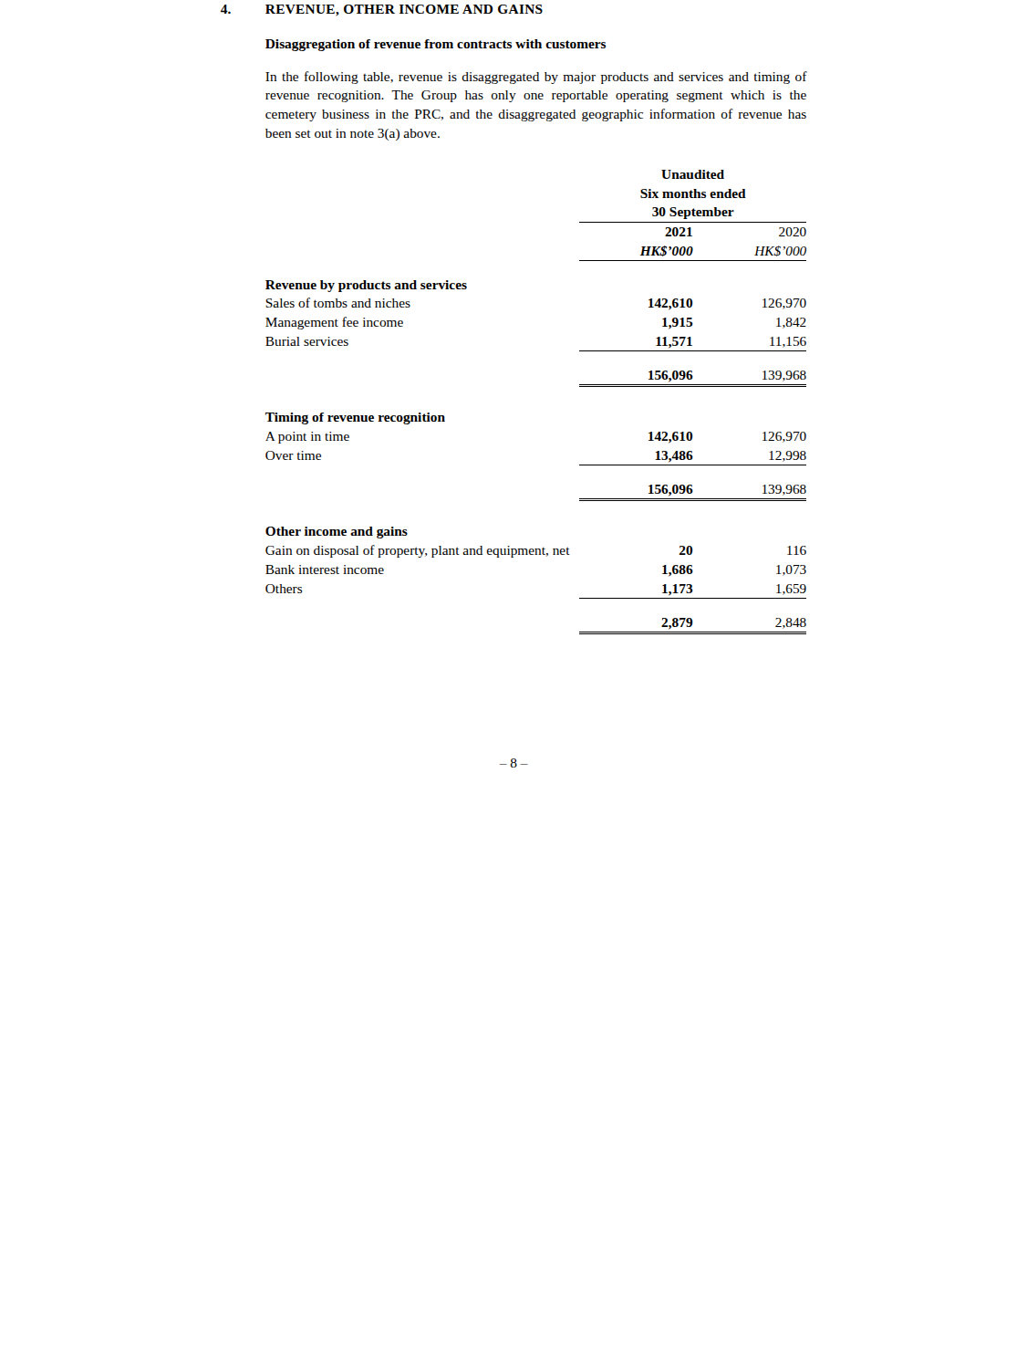4.
REVENUE, OTHER INCOME AND GAINS
Disaggregation of revenue from contracts with customers
In the following table, revenue is disaggregated by major products and services and timing of revenue recognition. The Group has only one reportable operating segment which is the cemetery business in the PRC, and the disaggregated geographic information of revenue has been set out in note 3(a) above.
| | Unaudited |
| | Six months ended |
| | 30 September |
| | 2021 | 2020 |
| | HK$’000 | HK$’000 |
| Revenue by products and services | | |
| Sales of tombs and niches | 142,610 | 126,970 |
| Management fee income | 1,915 | 1,842 |
| Burial services | 11,571 | 11,156 |
| | 156,096 | 139,968 |
| Timing of revenue recognition | | |
| A point in time | 142,610 | 126,970 |
| Over time | 13,486 | 12,998 |
| | 156,096 | 139,968 |
| Other income and gains | | |
| Gain on disposal of property, plant and equipment, net | 20 | 116 |
| Bank interest income | 1,686 | 1,073 |
| Others | 1,173 | 1,659 |
| | 2,879 | 2,848 |
– 8 –